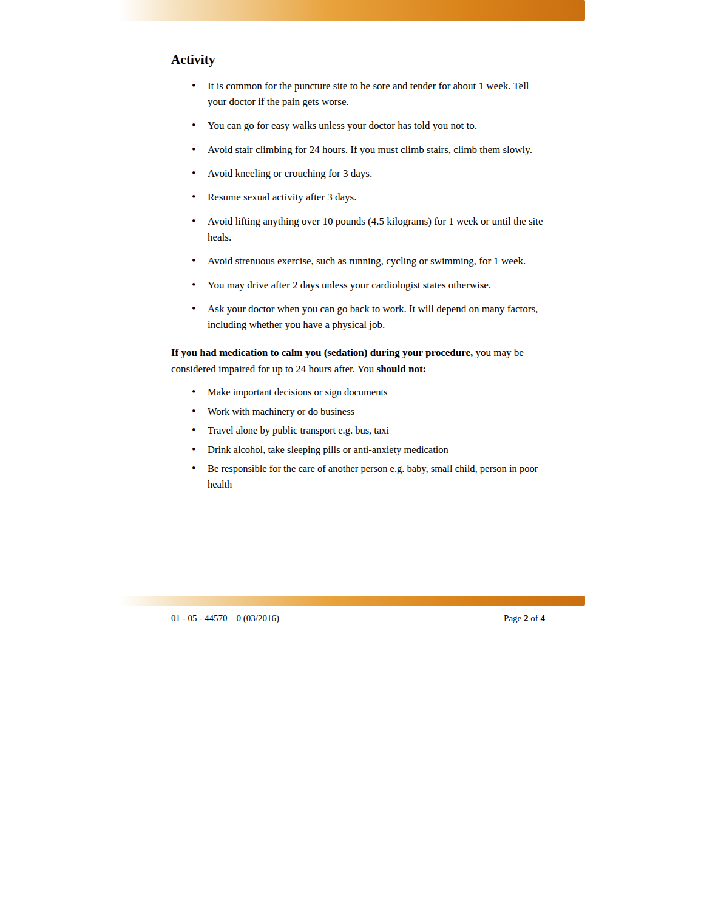Activity
It is common for the puncture site to be sore and tender for about 1 week. Tell your doctor if the pain gets worse.
You can go for easy walks unless your doctor has told you not to.
Avoid stair climbing for 24 hours. If you must climb stairs, climb them slowly.
Avoid kneeling or crouching for 3 days.
Resume sexual activity after 3 days.
Avoid lifting anything over 10 pounds (4.5 kilograms) for 1 week or until the site heals.
Avoid strenuous exercise, such as running, cycling or swimming, for 1 week.
You may drive after 2 days unless your cardiologist states otherwise.
Ask your doctor when you can go back to work. It will depend on many factors, including whether you have a physical job.
If you had medication to calm you (sedation) during your procedure, you may be considered impaired for up to 24 hours after. You should not:
Make important decisions or sign documents
Work with machinery or do business
Travel alone by public transport e.g. bus, taxi
Drink alcohol, take sleeping pills or anti-anxiety medication
Be responsible for the care of another person e.g. baby, small child, person in poor health
01 - 05 - 44570 – 0 (03/2016) Page 2 of 4